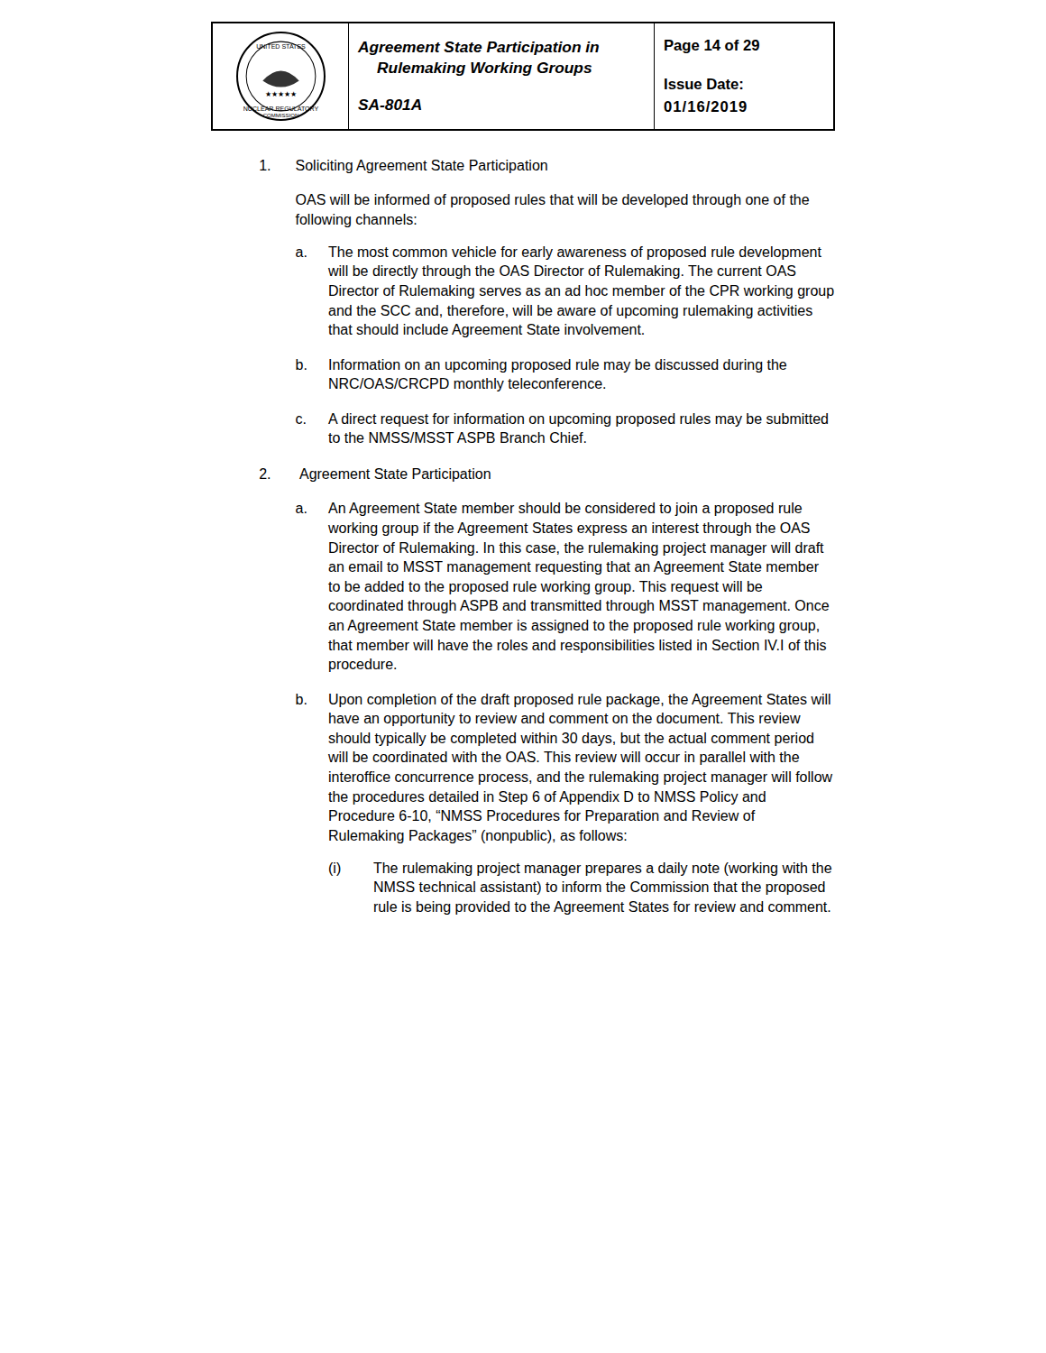| | Agreement State Participation in Rulemaking Working Groups SA-801A | Page 14 of 29 Issue Date: 01/16/2019 |
Soliciting Agreement State Participation
OAS will be informed of proposed rules that will be developed through one of the following channels:
The most common vehicle for early awareness of proposed rule development will be directly through the OAS Director of Rulemaking. The current OAS Director of Rulemaking serves as an ad hoc member of the CPR working group and the SCC and, therefore, will be aware of upcoming rulemaking activities that should include Agreement State involvement.
Information on an upcoming proposed rule may be discussed during the NRC/OAS/CRCPD monthly teleconference.
A direct request for information on upcoming proposed rules may be submitted to the NMSS/MSST ASPB Branch Chief.
Agreement State Participation
An Agreement State member should be considered to join a proposed rule working group if the Agreement States express an interest through the OAS Director of Rulemaking. In this case, the rulemaking project manager will draft an email to MSST management requesting that an Agreement State member to be added to the proposed rule working group. This request will be coordinated through ASPB and transmitted through MSST management. Once an Agreement State member is assigned to the proposed rule working group, that member will have the roles and responsibilities listed in Section IV.I of this procedure.
Upon completion of the draft proposed rule package, the Agreement States will have an opportunity to review and comment on the document. This review should typically be completed within 30 days, but the actual comment period will be coordinated with the OAS. This review will occur in parallel with the interoffice concurrence process, and the rulemaking project manager will follow the procedures detailed in Step 6 of Appendix D to NMSS Policy and Procedure 6-10, “NMSS Procedures for Preparation and Review of Rulemaking Packages” (nonpublic), as follows:
The rulemaking project manager prepares a daily note (working with the NMSS technical assistant) to inform the Commission that the proposed rule is being provided to the Agreement States for review and comment.